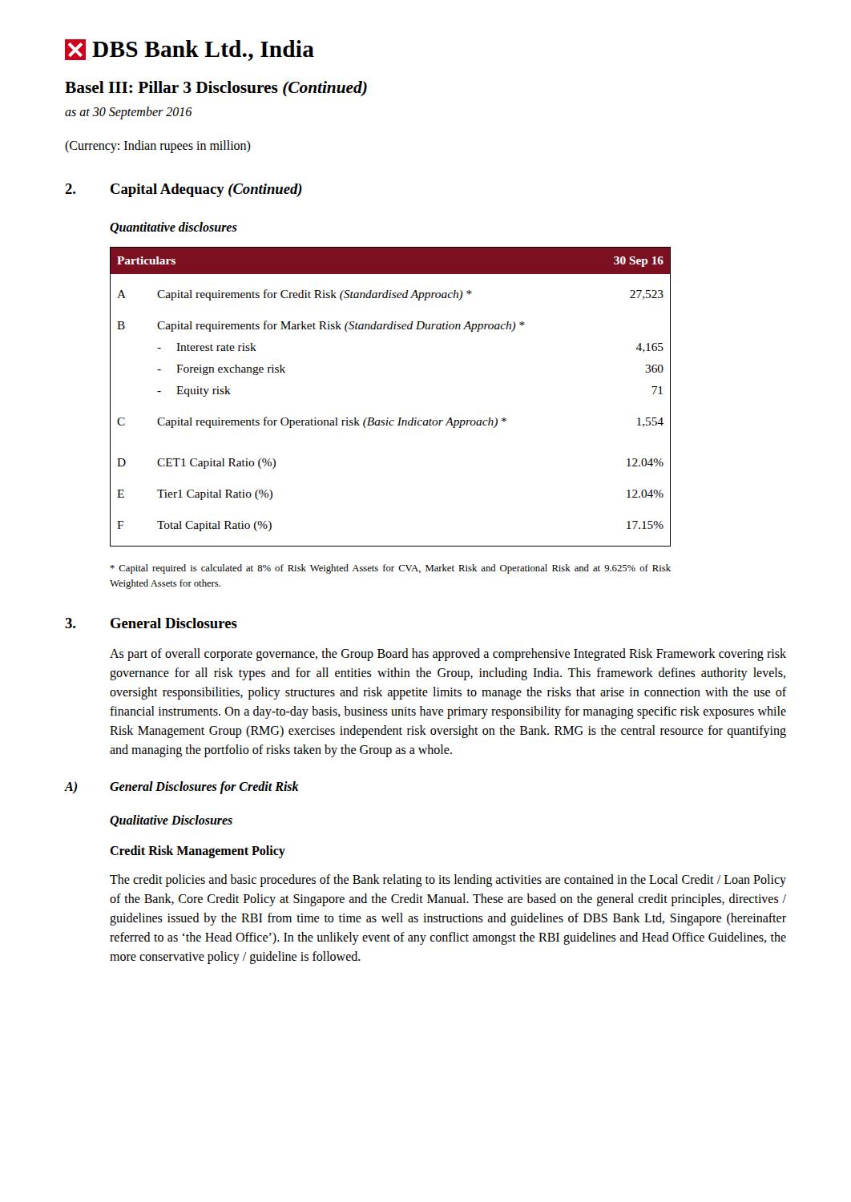DBS Bank Ltd., India
Basel III: Pillar 3 Disclosures (Continued)
as at 30 September 2016
(Currency: Indian rupees in million)
2.
Capital Adequacy (Continued)
Quantitative disclosures
| Particulars | 30 Sep 16 |
| --- | --- |
| A | Capital requirements for Credit Risk (Standardised Approach) * | 27,523 |
| B | Capital requirements for Market Risk (Standardised Duration Approach) * | |
| | - Interest rate risk | 4,165 |
| | - Foreign exchange risk | 360 |
| | - Equity risk | 71 |
| C | Capital requirements for Operational risk (Basic Indicator Approach) * | 1,554 |
| D | CET1 Capital Ratio (%) | 12.04% |
| E | Tier1 Capital Ratio (%) | 12.04% |
| F | Total Capital Ratio (%) | 17.15% |
* Capital required is calculated at 8% of Risk Weighted Assets for CVA, Market Risk and Operational Risk and at 9.625% of Risk Weighted Assets for others.
3.
General Disclosures
As part of overall corporate governance, the Group Board has approved a comprehensive Integrated Risk Framework covering risk governance for all risk types and for all entities within the Group, including India. This framework defines authority levels, oversight responsibilities, policy structures and risk appetite limits to manage the risks that arise in connection with the use of financial instruments. On a day-to-day basis, business units have primary responsibility for managing specific risk exposures while Risk Management Group (RMG) exercises independent risk oversight on the Bank. RMG is the central resource for quantifying and managing the portfolio of risks taken by the Group as a whole.
A)
General Disclosures for Credit Risk
Qualitative Disclosures
Credit Risk Management Policy
The credit policies and basic procedures of the Bank relating to its lending activities are contained in the Local Credit / Loan Policy of the Bank, Core Credit Policy at Singapore and the Credit Manual. These are based on the general credit principles, directives / guidelines issued by the RBI from time to time as well as instructions and guidelines of DBS Bank Ltd, Singapore (hereinafter referred to as ‘the Head Office’). In the unlikely event of any conflict amongst the RBI guidelines and Head Office Guidelines, the more conservative policy / guideline is followed.